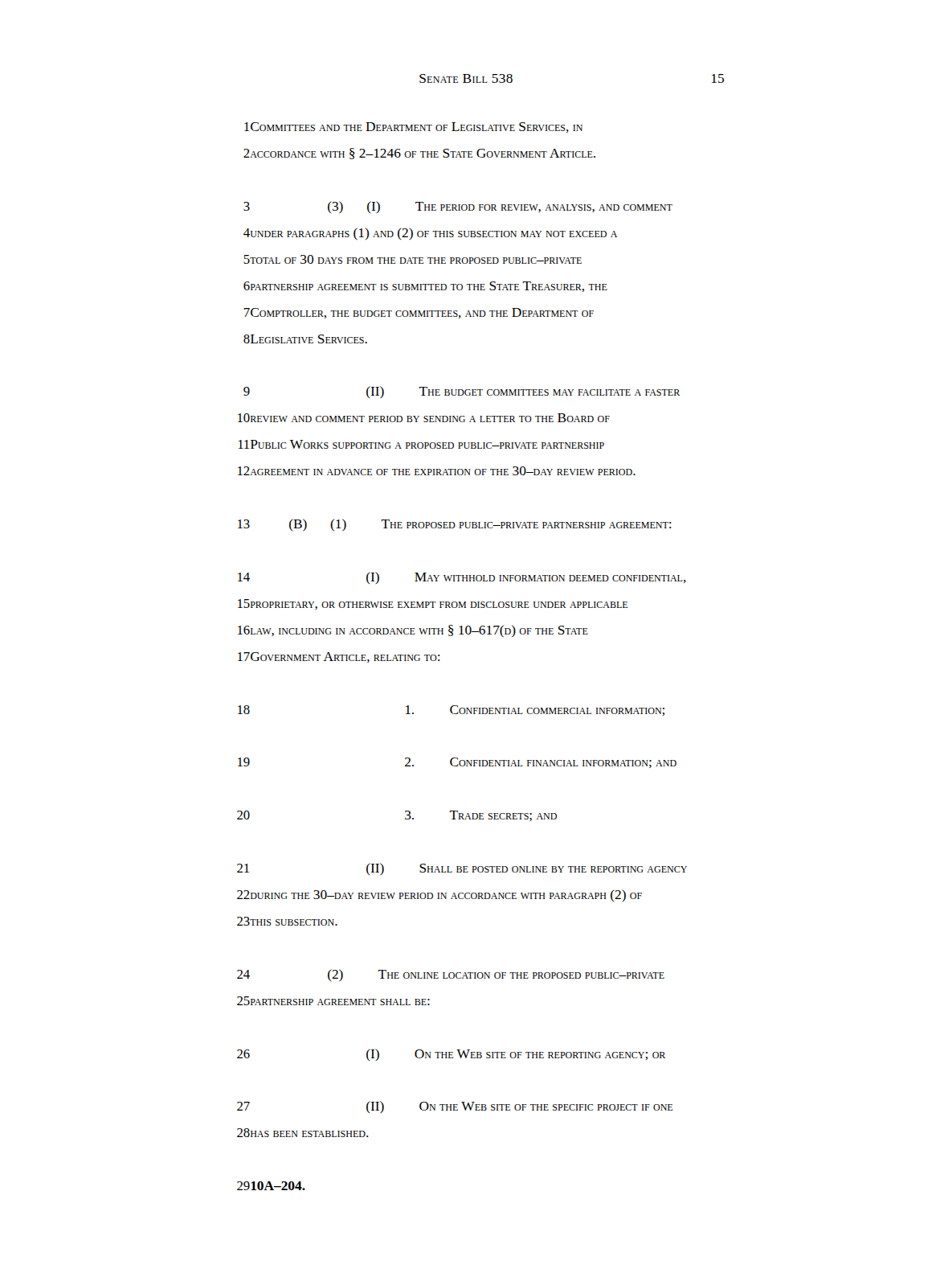Senate Bill 538 15
| 1 | Committees and the Department of Legislative Services, in |
| 2 | accordance with § 2–1246 of the State Government Article. |
| 3 | (3) (I) The period for review, analysis, and comment |
| 4 | under paragraphs (1) and (2) of this subsection may not exceed a |
| 5 | total of 30 days from the date the proposed public–private |
| 6 | partnership agreement is submitted to the State Treasurer, the |
| 7 | Comptroller, the budget committees, and the Department of |
| 8 | Legislative Services. |
| 9 | (II) The budget committees may facilitate a faster |
| 10 | review and comment period by sending a letter to the Board of |
| 11 | Public Works supporting a proposed public–private partnership |
| 12 | agreement in advance of the expiration of the 30–day review period. |
| 13 | (B) (1) The proposed public–private partnership agreement: |
| 14 | (I) May withhold information deemed confidential, |
| 15 | proprietary, or otherwise exempt from disclosure under applicable |
| 16 | law, including in accordance with § 10–617(d) of the State |
| 17 | Government Article, relating to: |
| 18 | 1. Confidential commercial information; |
| 19 | 2. Confidential financial information; and |
| 20 | 3. Trade secrets; and |
| 21 | (II) Shall be posted online by the reporting agency |
| 22 | during the 30–day review period in accordance with paragraph (2) of |
| 23 | this subsection. |
| 24 | (2) The online location of the proposed public–private |
| 25 | partnership agreement shall be: |
| 26 | (I) On the Web site of the reporting agency; or |
| 27 | (II) On the Web site of the specific project if one |
| 28 | has been established. |
| 29 | 10A–204. |